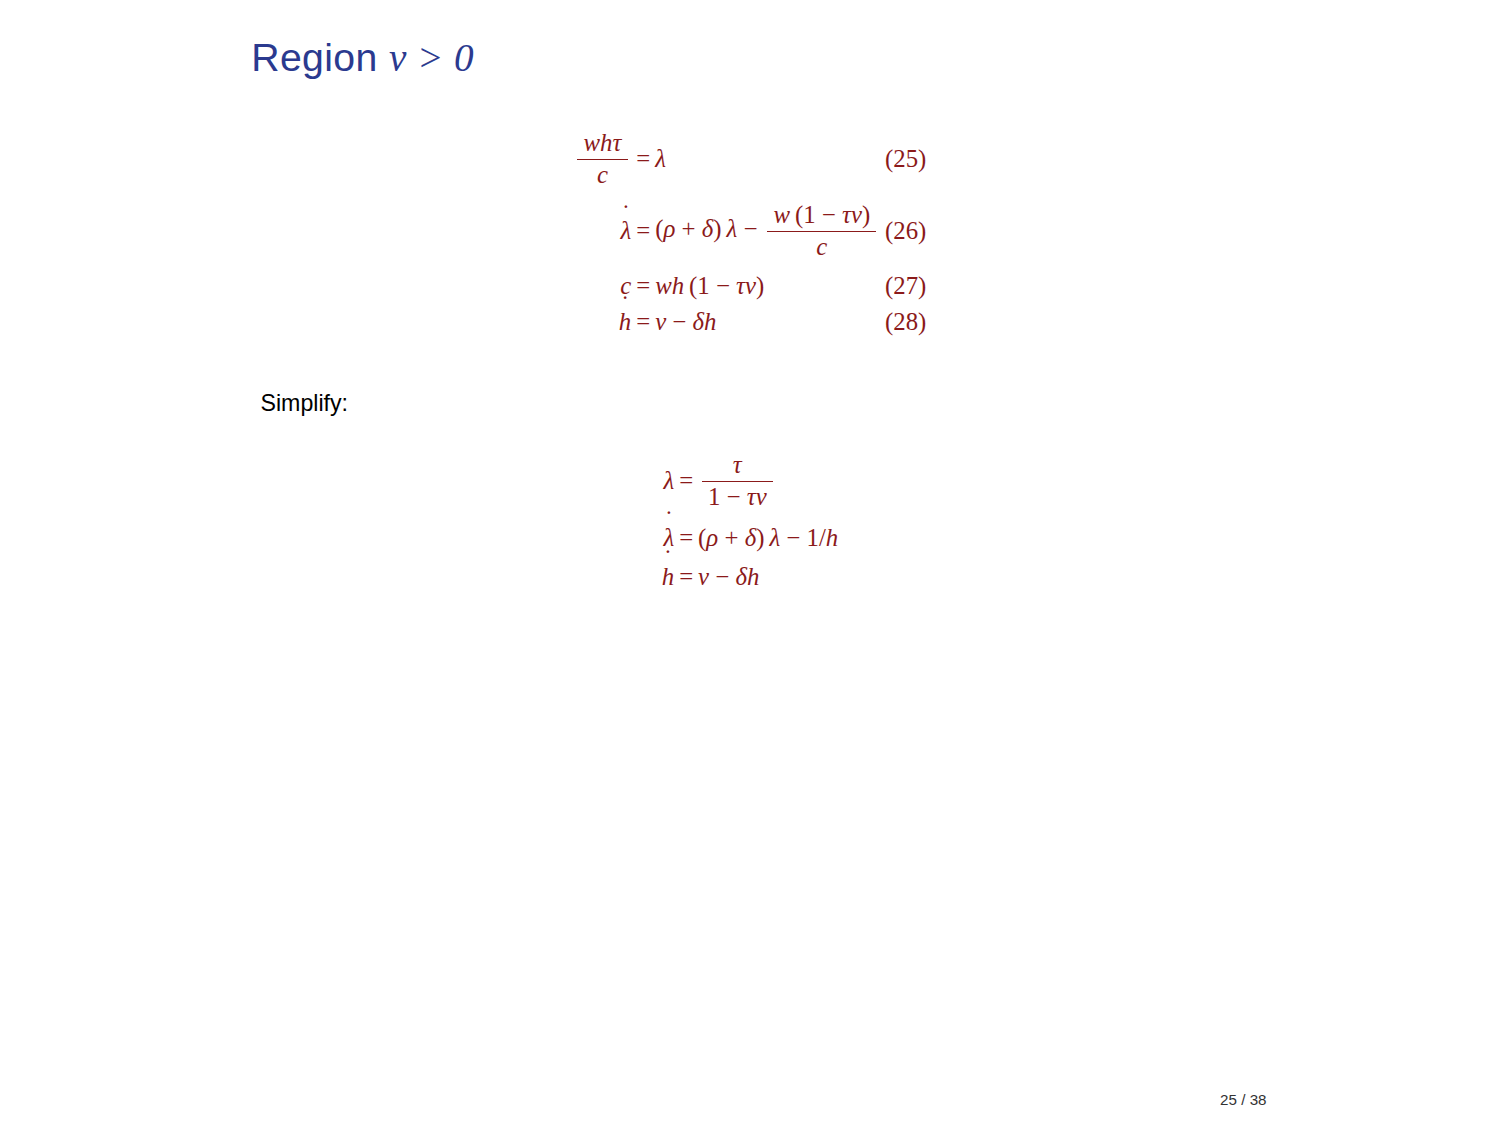Region v > 0
| whτ c | = | λ | (25) |
| λ | = | ( ρ + δ ) λ − w (1 − τv ) c | (26) |
| c | = | wh (1 − τv ) | (27) |
| h | = | v − δh | (28) |
Simplify:
| λ | = | τ 1 − τv |
| λ | = | ( ρ + δ ) λ − 1/ h |
| h | = | v − δh |
25 / 38